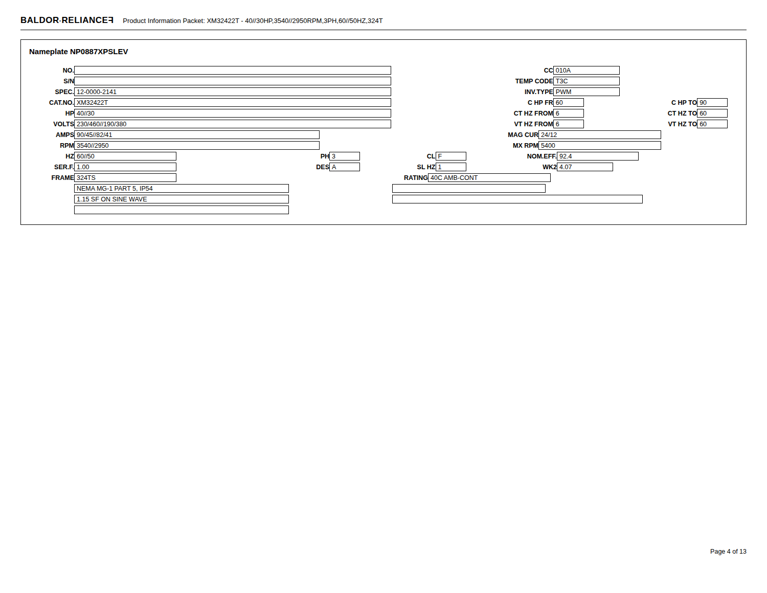BALDOR·RELIANCEF Product Information Packet: XM32422T - 40//30HP,3540//2950RPM,3PH,60//50HZ,324T
Nameplate NP0887XPSLEV
| NO. | | | CC | 010A | | | |
| S/N | | | TEMP CODE | T3C | | | |
| SPEC. | 12-0000-2141 | | INV.TYPE | PWM | | | |
| CAT.NO. | XM32422T | | C HP FR | 60 | | C HP TO | 90 |
| HP | 40//30 | | CT HZ FROM | 6 | | CT HZ TO | 60 |
| VOLTS | 230/460//190/380 | | VT HZ FROM | 6 | | VT HZ TO | 60 |
| AMPS | 90/45//82/41 | | MAG CUR | 24/12 | |
| RPM | 3540//2950 | | MX RPM | 5400 | |
| HZ | 60//50 | | PH | 3 | | CL | F | | NOM.EFF. | 92.4 | |
| SER.F. | 1.00 | | DES | A | | SL HZ | 1 | | WK2 | 4.07 | |
| FRAME | 324TS | | RATING | 40C AMB-CONT | |
| | NEMA MG-1 PART 5, IP54 | |
| | 1.15 SF ON SINE WAVE | | |
Page 4 of 13